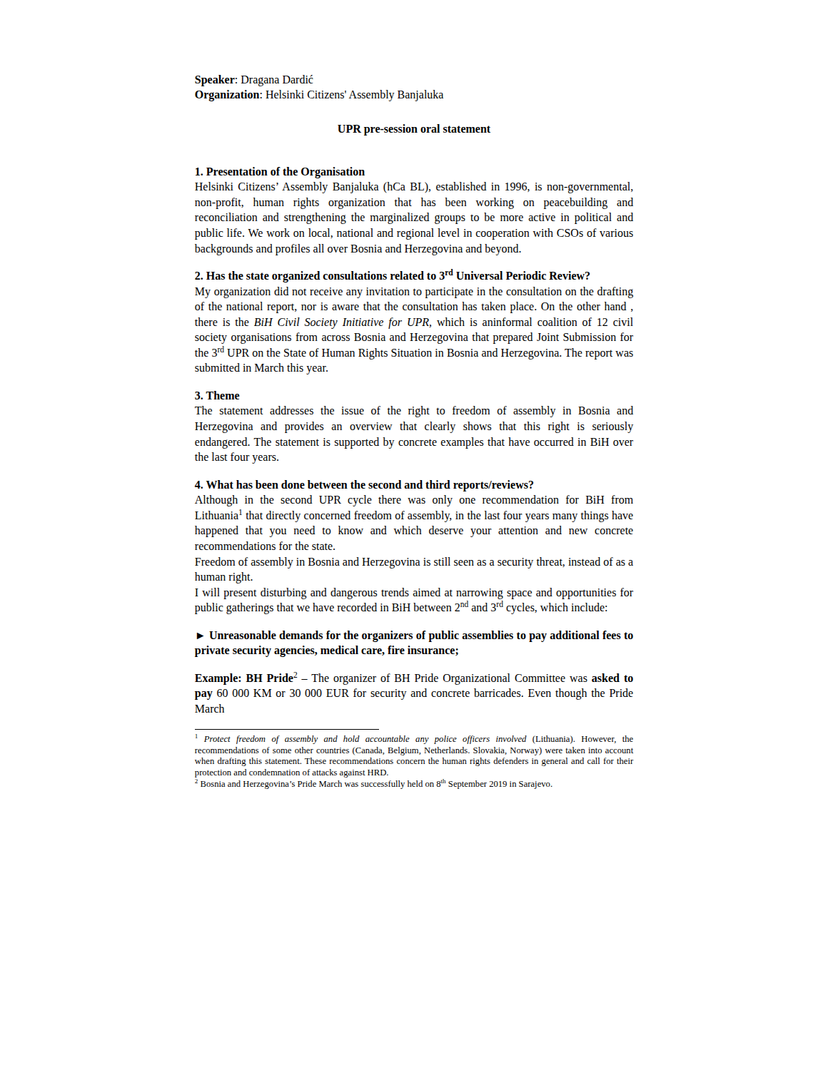Speaker: Dragana Dardić
Organization: Helsinki Citizens' Assembly Banjaluka
UPR pre-session oral statement
1. Presentation of the Organisation
Helsinki Citizens’ Assembly Banjaluka (hCa BL), established in 1996, is non-governmental, non-profit, human rights organization that has been working on peacebuilding and reconciliation and strengthening the marginalized groups to be more active in political and public life. We work on local, national and regional level in cooperation with CSOs of various backgrounds and profiles all over Bosnia and Herzegovina and beyond.
2. Has the state organized consultations related to 3rd Universal Periodic Review?
My organization did not receive any invitation to participate in the consultation on the drafting of the national report, nor is aware that the consultation has taken place. On the other hand , there is the BiH Civil Society Initiative for UPR, which is aninformal coalition of 12 civil society organisations from across Bosnia and Herzegovina that prepared Joint Submission for the 3rd UPR on the State of Human Rights Situation in Bosnia and Herzegovina. The report was submitted in March this year.
3. Theme
The statement addresses the issue of the right to freedom of assembly in Bosnia and Herzegovina and provides an overview that clearly shows that this right is seriously endangered. The statement is supported by concrete examples that have occurred in BiH over the last four years.
4. What has been done between the second and third reports/reviews?
Although in the second UPR cycle there was only one recommendation for BiH from Lithuania1 that directly concerned freedom of assembly, in the last four years many things have happened that you need to know and which deserve your attention and new concrete recommendations for the state.
Freedom of assembly in Bosnia and Herzegovina is still seen as a security threat, instead of as a human right.
I will present disturbing and dangerous trends aimed at narrowing space and opportunities for public gatherings that we have recorded in BiH between 2nd and 3rd cycles, which include:
► Unreasonable demands for the organizers of public assemblies to pay additional fees to private security agencies, medical care, fire insurance;
Example: BH Pride2 – The organizer of BH Pride Organizational Committee was asked to pay 60 000 KM or 30 000 EUR for security and concrete barricades. Even though the Pride March
1 Protect freedom of assembly and hold accountable any police officers involved (Lithuania). However, the recommendations of some other countries (Canada, Belgium, Netherlands. Slovakia, Norway) were taken into account when drafting this statement. These recommendations concern the human rights defenders in general and call for their protection and condemnation of attacks against HRD.
2 Bosnia and Herzegovina’s Pride March was successfully held on 8th September 2019 in Sarajevo.